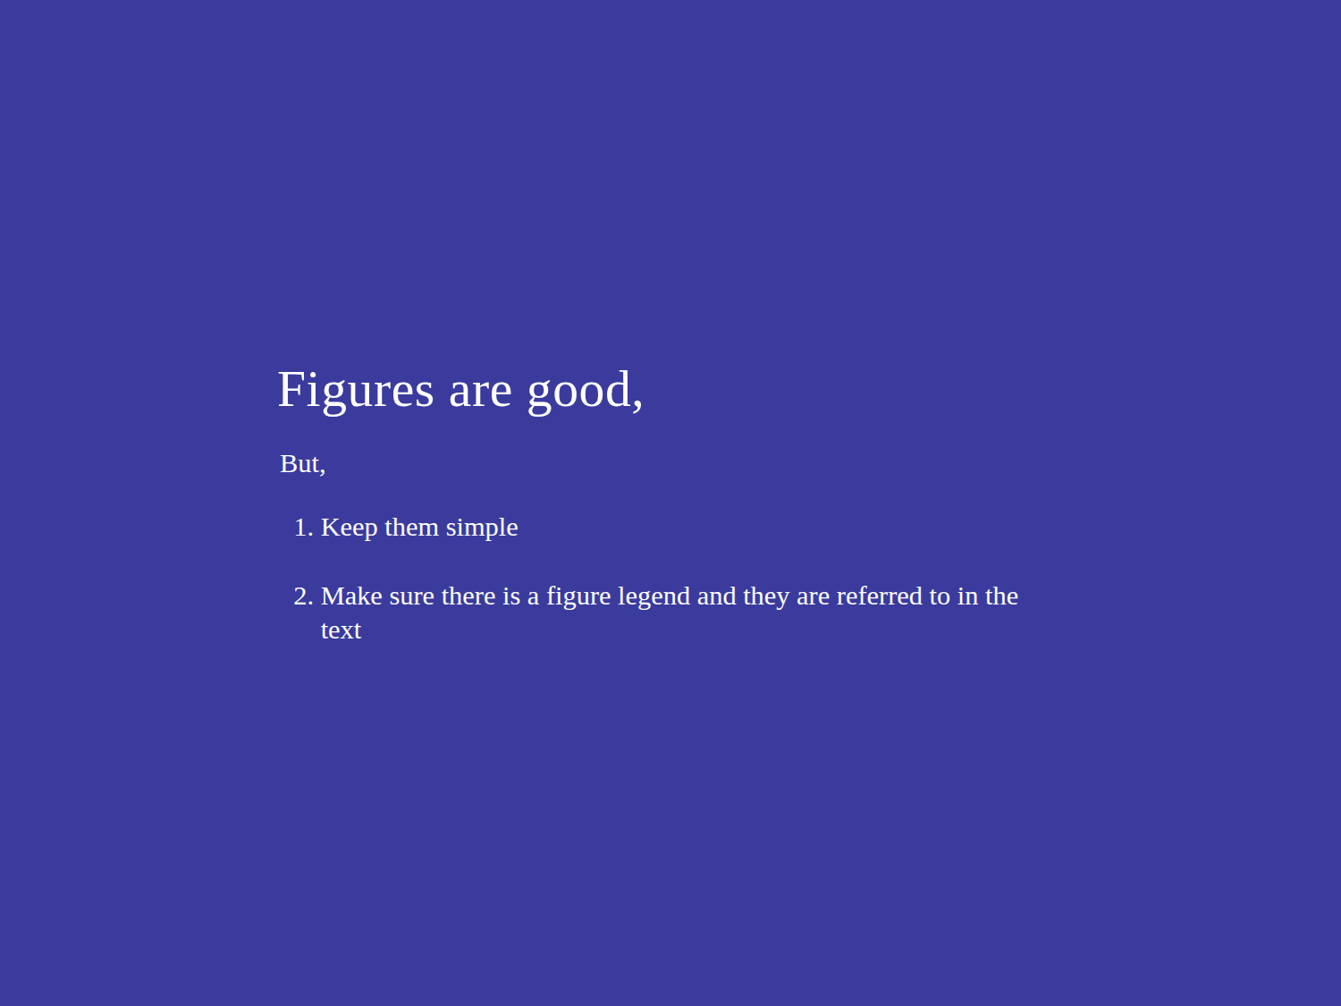Figures are good,
But,
Keep them simple
Make sure there is a figure legend and they are referred to in the text